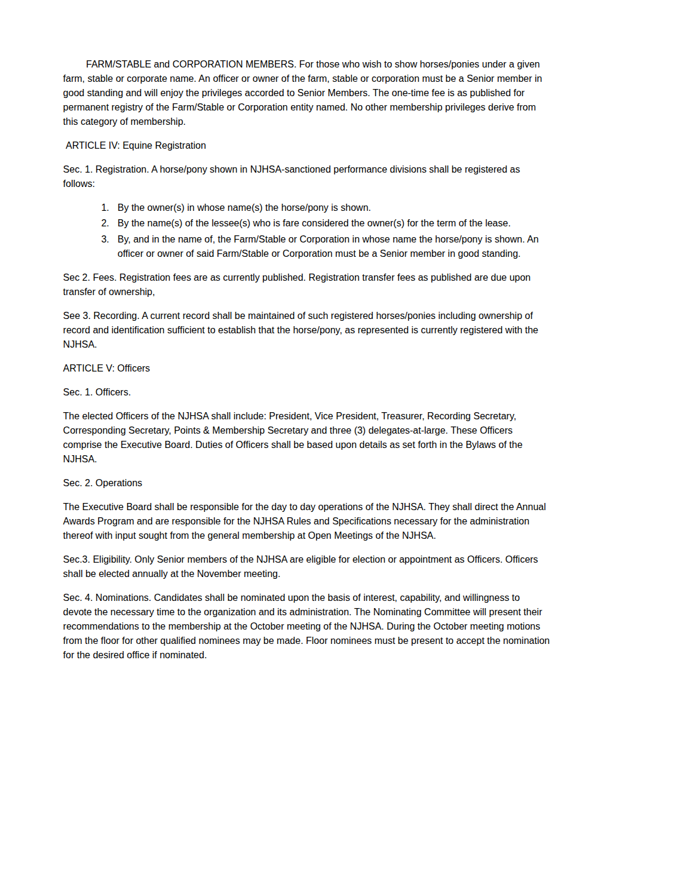FARM/STABLE and CORPORATION MEMBERS. For those who wish to show horses/ponies under a given farm, stable or corporate name. An officer or owner of the farm, stable or corporation must be a Senior member in good standing and will enjoy the privileges accorded to Senior Members. The one-time fee is as published for permanent registry of the Farm/Stable or Corporation entity named. No other membership privileges derive from this category of membership.
ARTICLE IV: Equine Registration
Sec. 1. Registration. A horse/pony shown in NJHSA-sanctioned performance divisions shall be registered as follows:
By the owner(s) in whose name(s) the horse/pony is shown.
By the name(s) of the lessee(s) who is fare considered the owner(s) for the term of the lease.
By, and in the name of, the Farm/Stable or Corporation in whose name the horse/pony is shown. An officer or owner of said Farm/Stable or Corporation must be a Senior member in good standing.
Sec 2. Fees. Registration fees are as currently published. Registration transfer fees as published are due upon transfer of ownership,
See 3. Recording. A current record shall be maintained of such registered horses/ponies including ownership of record and identification sufficient to establish that the horse/pony, as represented is currently registered with the NJHSA.
ARTICLE V: Officers
Sec. 1. Officers.
The elected Officers of the NJHSA shall include: President, Vice President, Treasurer, Recording Secretary, Corresponding Secretary, Points & Membership Secretary and three (3) delegates-at-large. These Officers comprise the Executive Board. Duties of Officers shall be based upon details as set forth in the Bylaws of the NJHSA.
Sec. 2. Operations
The Executive Board shall be responsible for the day to day operations of the NJHSA. They shall direct the Annual Awards Program and are responsible for the NJHSA Rules and Specifications necessary for the administration thereof with input sought from the general membership at Open Meetings of the NJHSA.
Sec.3. Eligibility. Only Senior members of the NJHSA are eligible for election or appointment as Officers. Officers shall be elected annually at the November meeting.
Sec. 4. Nominations. Candidates shall be nominated upon the basis of interest, capability, and willingness to devote the necessary time to the organization and its administration. The Nominating Committee will present their recommendations to the membership at the October meeting of the NJHSA. During the October meeting motions from the floor for other qualified nominees may be made. Floor nominees must be present to accept the nomination for the desired office if nominated.